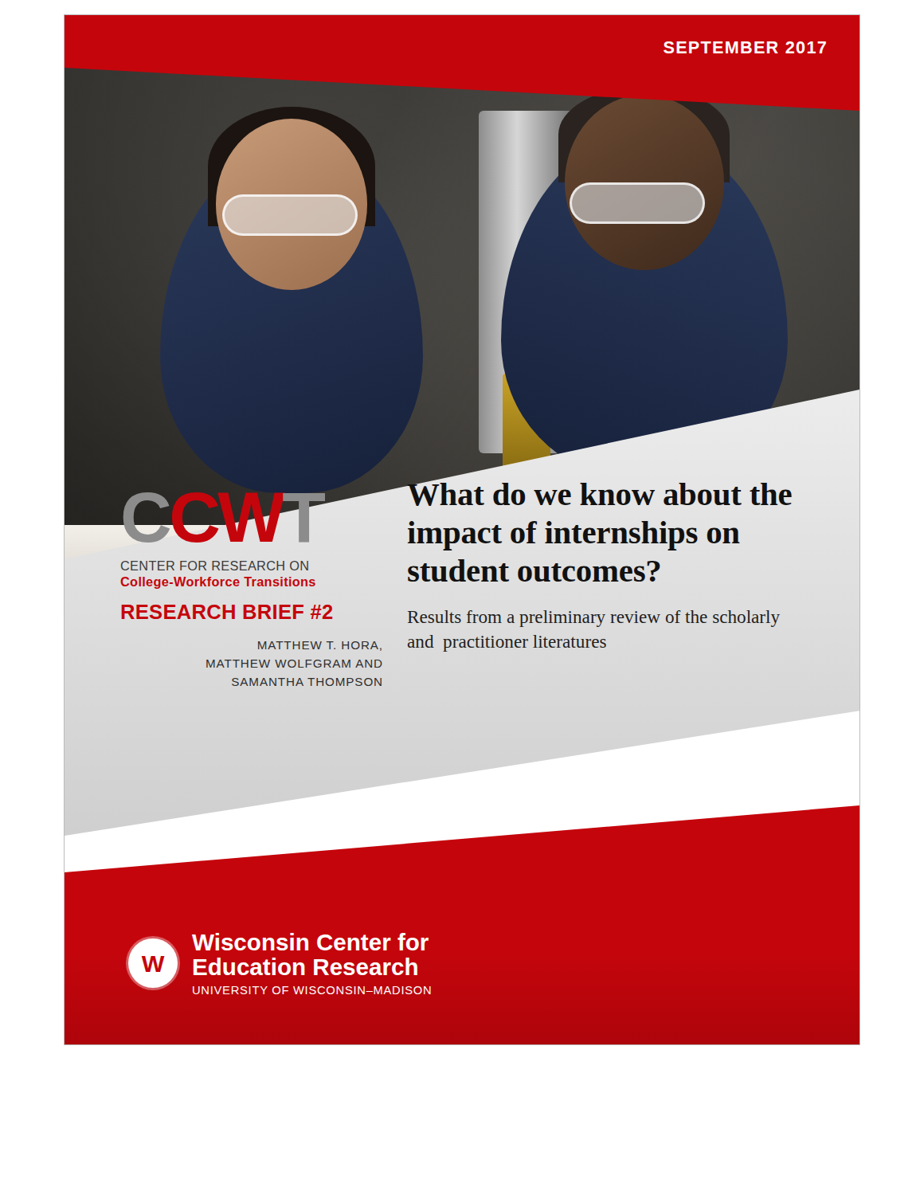SEPTEMBER 2017
CCWT
CENTER FOR RESEARCH ON
College-Workforce Transitions
RESEARCH BRIEF #2
MATTHEW T. HORA,
MATTHEW WOLFGRAM AND
SAMANTHA THOMPSON
What do we know about the impact of internships on student outcomes?
Results from a preliminary review of the scholarly and practitioner literatures
W
Wisconsin Center for Education Research UNIVERSITY OF WISCONSIN–MADISON